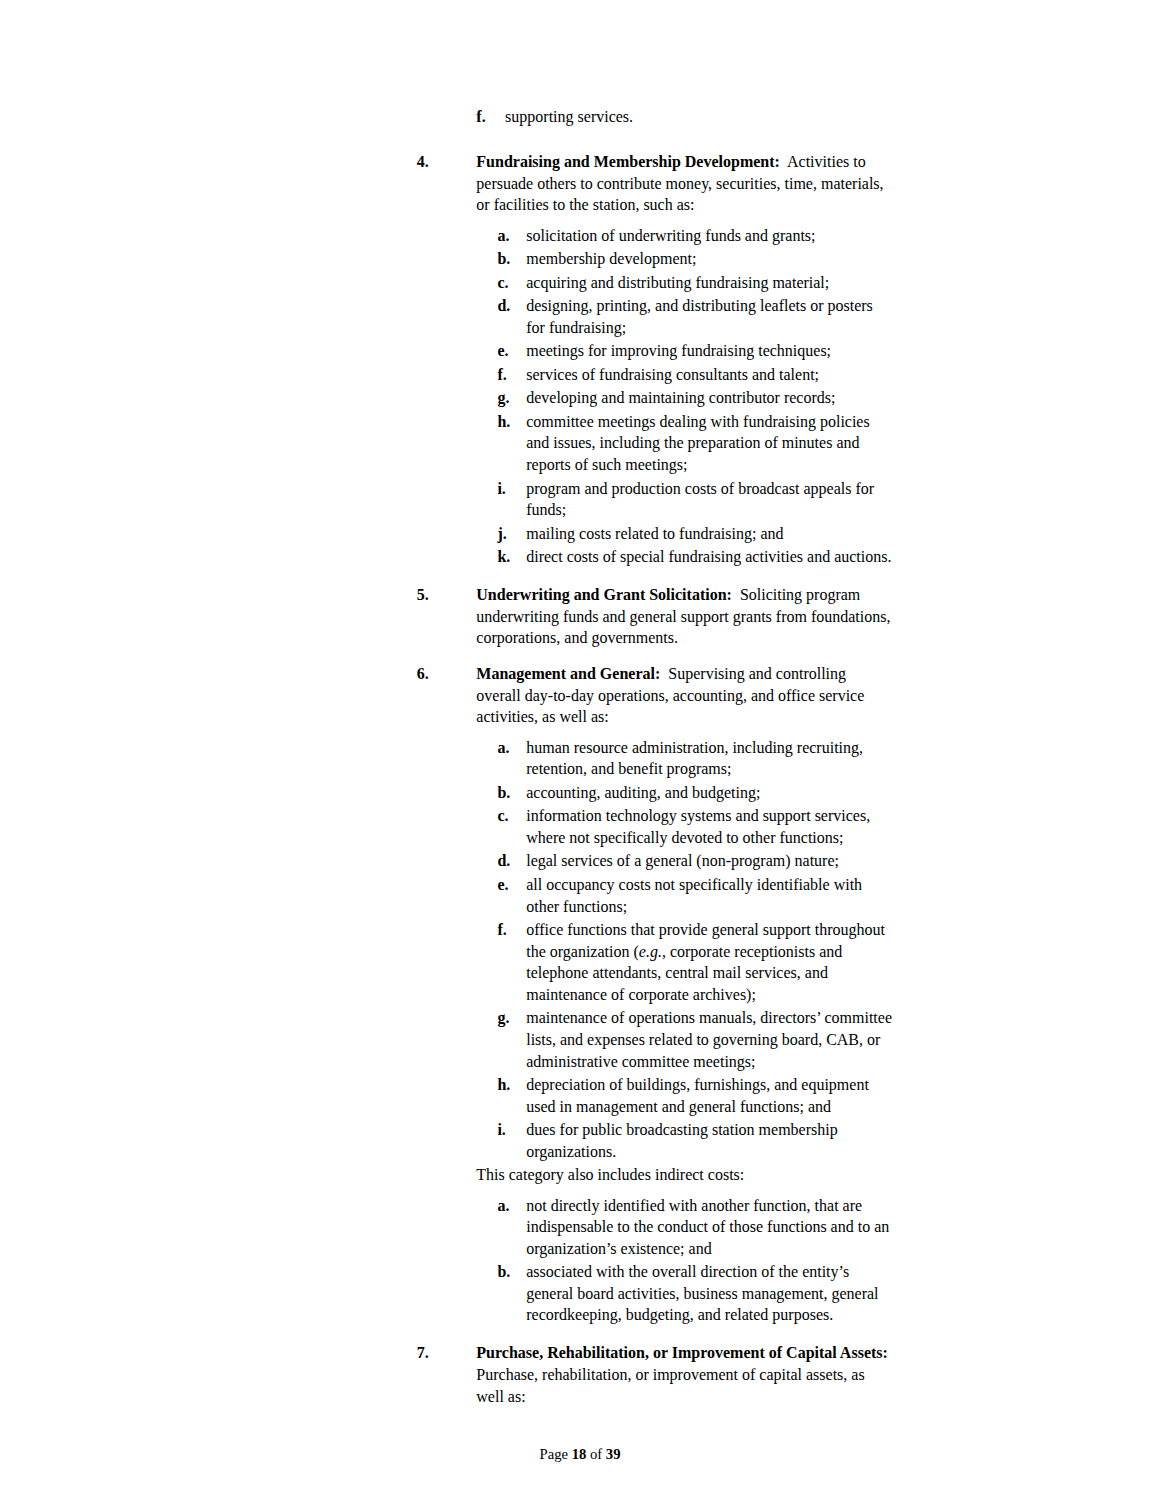f. supporting services.
4.
Fundraising and Membership Development: Activities to persuade others to contribute money, securities, time, materials, or facilities to the station, such as:
a. solicitation of underwriting funds and grants;
b. membership development;
c. acquiring and distributing fundraising material;
d. designing, printing, and distributing leaflets or posters for fundraising;
e. meetings for improving fundraising techniques;
f. services of fundraising consultants and talent;
g. developing and maintaining contributor records;
h. committee meetings dealing with fundraising policies and issues, including the preparation of minutes and reports of such meetings;
i. program and production costs of broadcast appeals for funds;
j. mailing costs related to fundraising; and
k. direct costs of special fundraising activities and auctions.
5.
Underwriting and Grant Solicitation: Soliciting program underwriting funds and general support grants from foundations, corporations, and governments.
6.
Management and General: Supervising and controlling overall day-to-day operations, accounting, and office service activities, as well as:
a. human resource administration, including recruiting, retention, and benefit programs;
b. accounting, auditing, and budgeting;
c. information technology systems and support services, where not specifically devoted to other functions;
d. legal services of a general (non-program) nature;
e. all occupancy costs not specifically identifiable with other functions;
f. office functions that provide general support throughout the organization (e.g., corporate receptionists and telephone attendants, central mail services, and maintenance of corporate archives);
g. maintenance of operations manuals, directors’ committee lists, and expenses related to governing board, CAB, or administrative committee meetings;
h. depreciation of buildings, furnishings, and equipment used in management and general functions; and
i. dues for public broadcasting station membership organizations.
This category also includes indirect costs:
a. not directly identified with another function, that are indispensable to the conduct of those functions and to an organization’s existence; and
b. associated with the overall direction of the entity’s general board activities, business management, general recordkeeping, budgeting, and related purposes.
7.
Purchase, Rehabilitation, or Improvement of Capital Assets: Purchase, rehabilitation, or improvement of capital assets, as well as:
Page 18 of 39